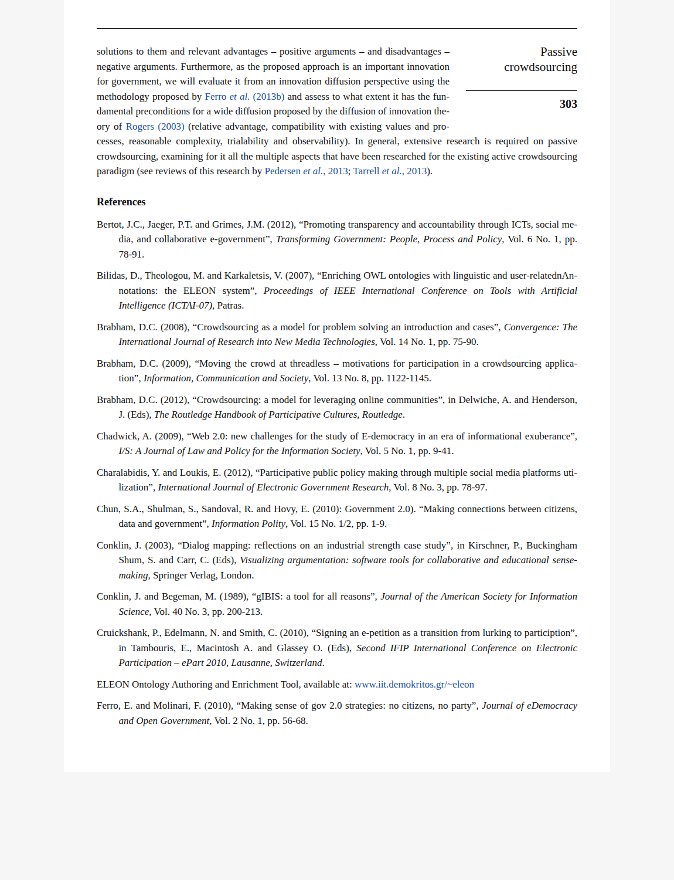Passive
crowdsourcing
303
solutions to them and relevant advantages – positive arguments – and disadvantages – negative arguments. Furthermore, as the proposed approach is an important innovation for government, we will evaluate it from an innovation diffusion perspective using the methodology proposed by Ferro et al. (2013b) and assess to what extent it has the fundamental preconditions for a wide diffusion proposed by the diffusion of innovation theory of Rogers (2003) (relative advantage, compatibility with existing values and processes, reasonable complexity, trialability and observability). In general, extensive research is required on passive crowdsourcing, examining for it all the multiple aspects that have been researched for the existing active crowdsourcing paradigm (see reviews of this research by Pedersen et al., 2013; Tarrell et al., 2013).
References
Bertot, J.C., Jaeger, P.T. and Grimes, J.M. (2012), “Promoting transparency and accountability through ICTs, social media, and collaborative e-government”, Transforming Government: People, Process and Policy, Vol. 6 No. 1, pp. 78-91.
Bilidas, D., Theologou, M. and Karkaletsis, V. (2007), “Enriching OWL ontologies with linguistic and user-relatednAnnotations: the ELEON system”, Proceedings of IEEE International Conference on Tools with Artificial Intelligence (ICTAI-07), Patras.
Brabham, D.C. (2008), “Crowdsourcing as a model for problem solving an introduction and cases”, Convergence: The International Journal of Research into New Media Technologies, Vol. 14 No. 1, pp. 75-90.
Brabham, D.C. (2009), “Moving the crowd at threadless – motivations for participation in a crowdsourcing application”, Information, Communication and Society, Vol. 13 No. 8, pp. 1122-1145.
Brabham, D.C. (2012), “Crowdsourcing: a model for leveraging online communities”, in Delwiche, A. and Henderson, J. (Eds), The Routledge Handbook of Participative Cultures, Routledge.
Chadwick, A. (2009), “Web 2.0: new challenges for the study of E-democracy in an era of informational exuberance”, I/S: A Journal of Law and Policy for the Information Society, Vol. 5 No. 1, pp. 9-41.
Charalabidis, Y. and Loukis, E. (2012), “Participative public policy making through multiple social media platforms utilization”, International Journal of Electronic Government Research, Vol. 8 No. 3, pp. 78-97.
Chun, S.A., Shulman, S., Sandoval, R. and Hovy, E. (2010): Government 2.0). “Making connections between citizens, data and government”, Information Polity, Vol. 15 No. 1/2, pp. 1-9.
Conklin, J. (2003), “Dialog mapping: reflections on an industrial strength case study”, in Kirschner, P., Buckingham Shum, S. and Carr, C. (Eds), Visualizing argumentation: software tools for collaborative and educational sense-making, Springer Verlag, London.
Conklin, J. and Begeman, M. (1989), “gIBIS: a tool for all reasons”, Journal of the American Society for Information Science, Vol. 40 No. 3, pp. 200-213.
Cruickshank, P., Edelmann, N. and Smith, C. (2010), “Signing an e-petition as a transition from lurking to particiption”, in Tambouris, E., Macintosh A. and Glassey O. (Eds), Second IFIP International Conference on Electronic Participation – ePart 2010, Lausanne, Switzerland.
ELEON Ontology Authoring and Enrichment Tool, available at: www.iit.demokritos.gr/~eleon
Ferro, E. and Molinari, F. (2010), “Making sense of gov 2.0 strategies: no citizens, no party”, Journal of eDemocracy and Open Government, Vol. 2 No. 1, pp. 56-68.